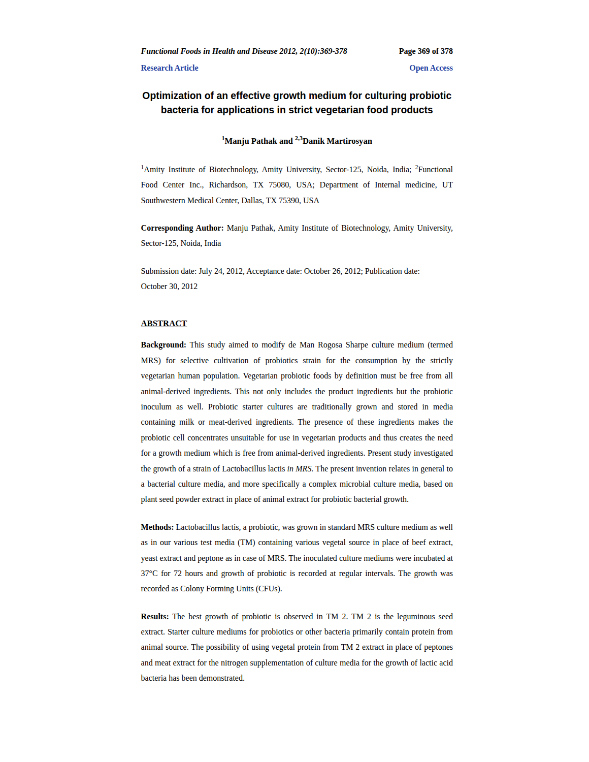Functional Foods in Health and Disease 2012, 2(10):369-378 Page 369 of 378
Research Article Open Access
Optimization of an effective growth medium for culturing probiotic bacteria for applications in strict vegetarian food products
1Manju Pathak and 2,3Danik Martirosyan
1Amity Institute of Biotechnology, Amity University, Sector-125, Noida, India; 2Functional Food Center Inc., Richardson, TX 75080, USA; Department of Internal medicine, UT Southwestern Medical Center, Dallas, TX 75390, USA
Corresponding Author: Manju Pathak, Amity Institute of Biotechnology, Amity University, Sector-125, Noida, India
Submission date: July 24, 2012, Acceptance date: October 26, 2012; Publication date:
October 30, 2012
ABSTRACT
Background: This study aimed to modify de Man Rogosa Sharpe culture medium (termed MRS) for selective cultivation of probiotics strain for the consumption by the strictly vegetarian human population. Vegetarian probiotic foods by definition must be free from all animal-derived ingredients. This not only includes the product ingredients but the probiotic inoculum as well. Probiotic starter cultures are traditionally grown and stored in media containing milk or meat-derived ingredients. The presence of these ingredients makes the probiotic cell concentrates unsuitable for use in vegetarian products and thus creates the need for a growth medium which is free from animal-derived ingredients. Present study investigated the growth of a strain of Lactobacillus lactis in MRS. The present invention relates in general to a bacterial culture media, and more specifically a complex microbial culture media, based on plant seed powder extract in place of animal extract for probiotic bacterial growth.
Methods: Lactobacillus lactis, a probiotic, was grown in standard MRS culture medium as well as in our various test media (TM) containing various vegetal source in place of beef extract, yeast extract and peptone as in case of MRS. The inoculated culture mediums were incubated at 37°C for 72 hours and growth of probiotic is recorded at regular intervals. The growth was recorded as Colony Forming Units (CFUs).
Results: The best growth of probiotic is observed in TM 2. TM 2 is the leguminous seed extract. Starter culture mediums for probiotics or other bacteria primarily contain protein from animal source. The possibility of using vegetal protein from TM 2 extract in place of peptones and meat extract for the nitrogen supplementation of culture media for the growth of lactic acid bacteria has been demonstrated.